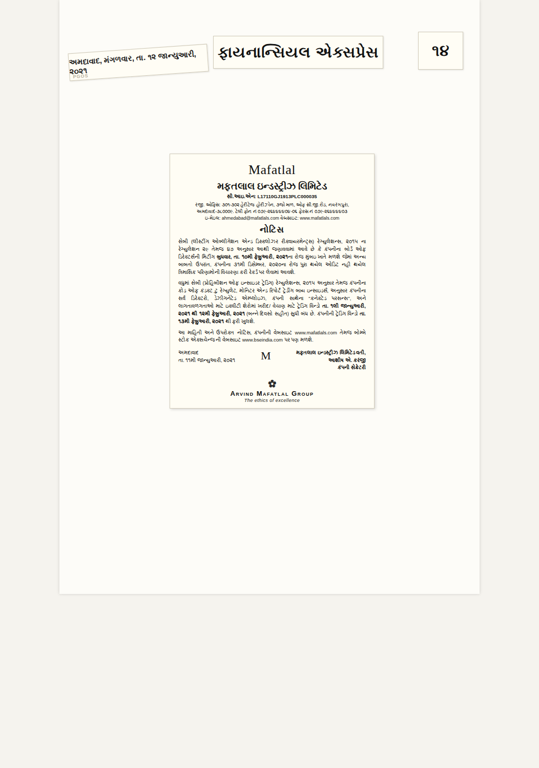અમદાવાદ, મંગળવાર, તા. ૧૨ જાન્યુઆરી, ૨૦૨૧ PGOS
ફાયનાન્સિયલ એક્સપ્રેસ
૧૪
Mafatlal
મફતલાલ ઇન્ડસ્ટ્રીઝ લિમિટેડ
સી.આઇ.એન: L17110GJ1913PLC000035
રજી. ઓફિસ: ૩૦૧-૩૦૨ હેરીટેજ હોરીઝોન, ૩જો માળ, ઓફ સી.જી.રોડ, નવરંગપુરા,
અમદાવાદ-૩૮૦૦૦૯. ટેલી ફોન નં ૦૭૯-૨૬૪૪૪૪૦૪-૦૬ ફેક્સ નં ૦૭૯-૨૬૪૪૪૪૦૩
ઇ-મેઇલ: ahmedabad@mafatlals.com વેબસાઇટ: www.mafatlals.com
નોટિસ
સેબી (લીસ્ટીંગ ઓબ્લીગેશન એન્ડ ડિસ્ક્લોઝર રીક્વાયરમેન્ટ્સ) રેગ્યુલેશન્સ, ૨૦૧૫ ના રેગ્યુલેશન ૨૯ તેમજ ૪૭ અનુસાર આથી જણાવવામાં આવે છે કે કંપનીના બોર્ડ ઓફ ડિરેક્ટર્સની મિટીંગ બુધવાર, તા. ૧૦મી ફેબ્રુઆરી, ૨૦૨૧ના રોજ મુંબઇ ખાતે મળશે જેમાં અન્ય બાબતો ઉપરાંત, કંપનીના ૩૧મી ડિસેમ્બર, ૨૦૨૦ના રોજ પુરા થયેલ ઓડિટ નહી થયેલ ત્રિમાસિક પરિણામોની વિચારણા કરી રેકર્ડ પર લેવામાં આવશે.
વધુમાં સેબી (પ્રોહિબીશન ઓફ ઇન્સાઇડર ટ્રેડિંગ) રેગ્યુલેશન્સ, ૨૦૧૫ અનુસાર તેમજ કંપનીના કોડ ઓફ કંડક્ટ ટુ રેગ્યુલેટ, મોનિટર એન્ડ રિપોર્ટ ટ્રેડીંગ બાય ઇન્સાઇડર્સ, અનુસાર કંપનીના સર્વ ડિરેક્ટરો, ડેઝીગનેટેડ એમ્પ્લોઇઝ, કંપની સાથેના "કનેક્ટેડ પરસન્સ", અને લાગતાવળગતાઓ માટે ઇક્વીટી શેરોમાં ખરીદ/ વેચાણ માટે ટ્રેડિંગ વિન્ડો તા. ૧લી જાન્યુઆરી, ૨૦૨૧ થી ૧૨મી ફેબ્રુઆરી, ૨૦૨૧ (બન્ને દિવસો સહીત) સુધી બંધ છે. કંપનીની ટ્રેડિંગ વિન્ડો તા. ૧૩મી ફેબ્રુઆરી, ૨૦૨૧ થી ફરી ખુલશે.
આ માહિતી અને ઉપરોક્ત નોટિસ, કંપનીની વેબસાઇટ www.mafatlals.com તેમજ બોમ્બે સ્ટોક એક્સચેન્જ ની વેબસાઇટ www.bseindia.com પર પણ મળશે.
અમદાવાદ
તા. ૧૧મી જાન્યુઆરી, ૨૦૨૧
M
મફતલાલ ઇન્ડસ્ટ્રીઝ લિમિટેડ વતી,
આશીષ એ. કરંજી
કંપની સેક્રેટરી
✿
Arvind Mafatlal Group
The ethics of excellence